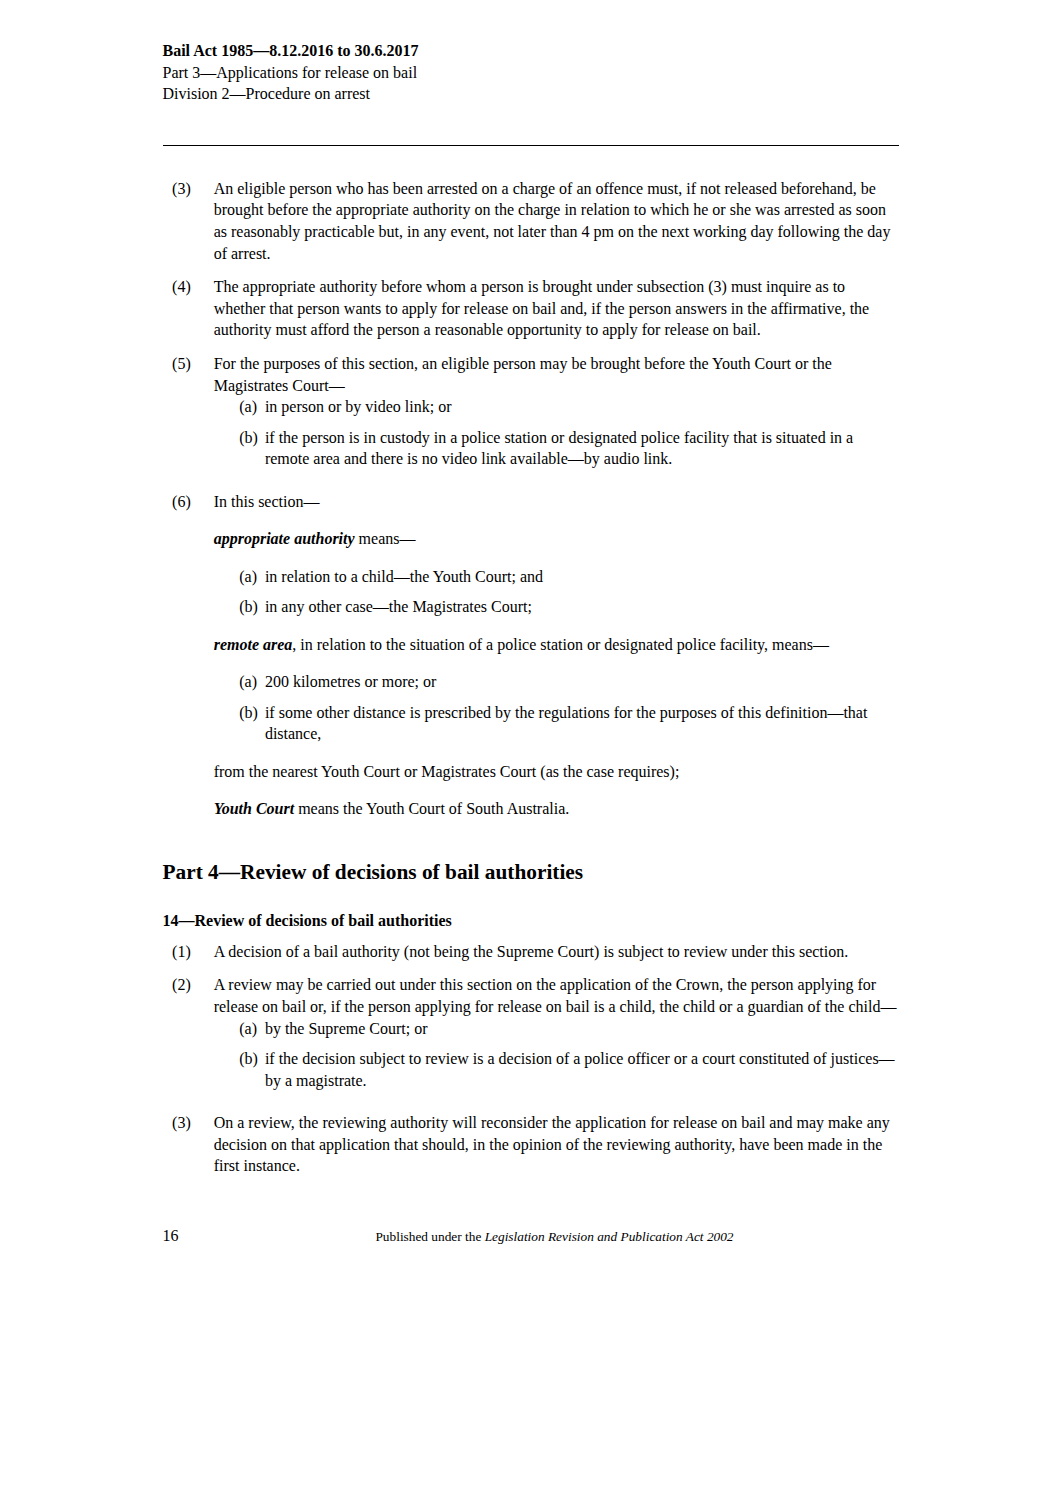Bail Act 1985—8.12.2016 to 30.6.2017
Part 3—Applications for release on bail
Division 2—Procedure on arrest
(3)
An eligible person who has been arrested on a charge of an offence must, if not released beforehand, be brought before the appropriate authority on the charge in relation to which he or she was arrested as soon as reasonably practicable but, in any event, not later than 4 pm on the next working day following the day of arrest.
(4)
The appropriate authority before whom a person is brought under subsection (3) must inquire as to whether that person wants to apply for release on bail and, if the person answers in the affirmative, the authority must afford the person a reasonable opportunity to apply for release on bail.
(5)
For the purposes of this section, an eligible person may be brought before the Youth Court or the Magistrates Court—
(a)
in person or by video link; or
(b)
if the person is in custody in a police station or designated police facility that is situated in a remote area and there is no video link available—by audio link.
(6)
In this section—
appropriate authority means—
(a)
in relation to a child—the Youth Court; and
(b)
in any other case—the Magistrates Court;
remote area, in relation to the situation of a police station or designated police facility, means—
(a)
200 kilometres or more; or
(b)
if some other distance is prescribed by the regulations for the purposes of this definition—that distance,
from the nearest Youth Court or Magistrates Court (as the case requires);
Youth Court means the Youth Court of South Australia.
Part 4—Review of decisions of bail authorities
14—Review of decisions of bail authorities
(1)
A decision of a bail authority (not being the Supreme Court) is subject to review under this section.
(2)
A review may be carried out under this section on the application of the Crown, the person applying for release on bail or, if the person applying for release on bail is a child, the child or a guardian of the child—
(a)
by the Supreme Court; or
(b)
if the decision subject to review is a decision of a police officer or a court constituted of justices—by a magistrate.
(3)
On a review, the reviewing authority will reconsider the application for release on bail and may make any decision on that application that should, in the opinion of the reviewing authority, have been made in the first instance.
16
Published under the Legislation Revision and Publication Act 2002